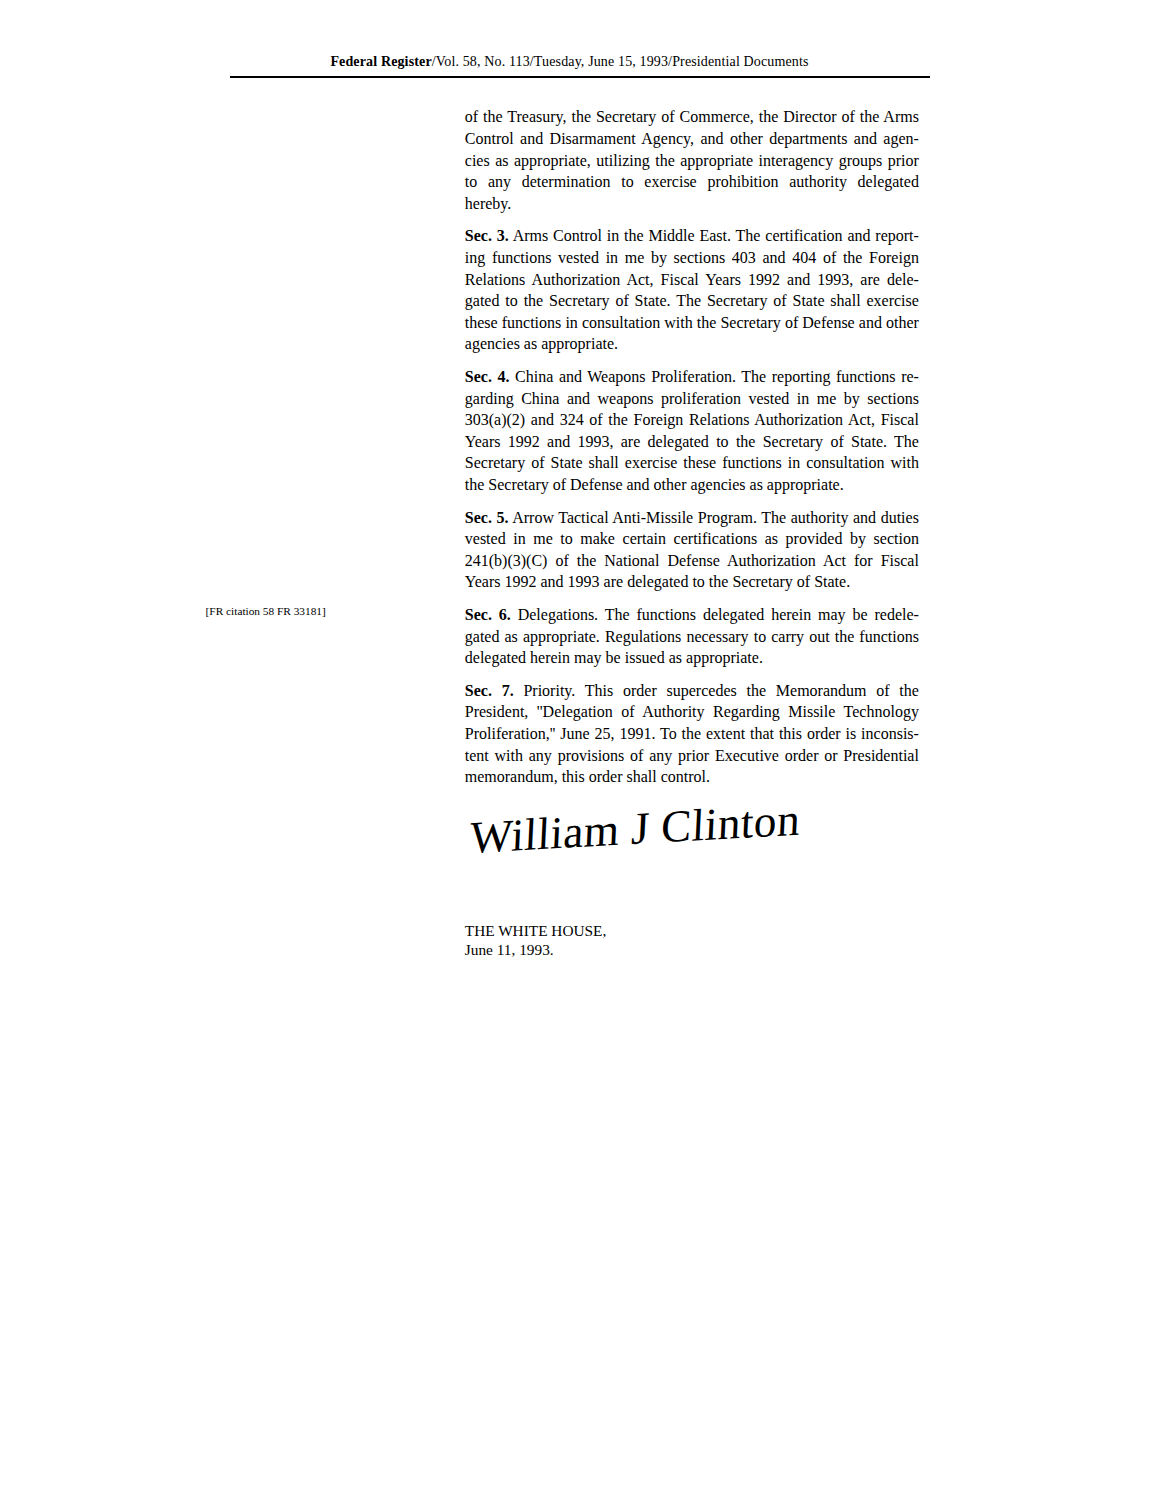Federal Register/Vol. 58, No. 113/Tuesday, June 15, 1993/Presidential Documents
of the Treasury, the Secretary of Commerce, the Director of the Arms Control and Disarmament Agency, and other departments and agencies as appropriate, utilizing the appropriate interagency groups prior to any determination to exercise prohibition authority delegated hereby.
Sec. 3. Arms Control in the Middle East. The certification and reporting functions vested in me by sections 403 and 404 of the Foreign Relations Authorization Act, Fiscal Years 1992 and 1993, are delegated to the Secretary of State. The Secretary of State shall exercise these functions in consultation with the Secretary of Defense and other agencies as appropriate.
Sec. 4. China and Weapons Proliferation. The reporting functions regarding China and weapons proliferation vested in me by sections 303(a)(2) and 324 of the Foreign Relations Authorization Act, Fiscal Years 1992 and 1993, are delegated to the Secretary of State. The Secretary of State shall exercise these functions in consultation with the Secretary of Defense and other agencies as appropriate.
Sec. 5. Arrow Tactical Anti-Missile Program. The authority and duties vested in me to make certain certifications as provided by section 241(b)(3)(C) of the National Defense Authorization Act for Fiscal Years 1992 and 1993 are delegated to the Secretary of State.
Sec. 6. Delegations. The functions delegated herein may be redelegated as appropriate. Regulations necessary to carry out the functions delegated herein may be issued as appropriate.
Sec. 7. Priority. This order supercedes the Memorandum of the President, ''Delegation of Authority Regarding Missile Technology Proliferation,'' June 25, 1991. To the extent that this order is inconsistent with any provisions of any prior Executive order or Presidential memorandum, this order shall control.
William J Clinton
THE WHITE HOUSE,
June 11, 1993.
[FR citation 58 FR 33181]